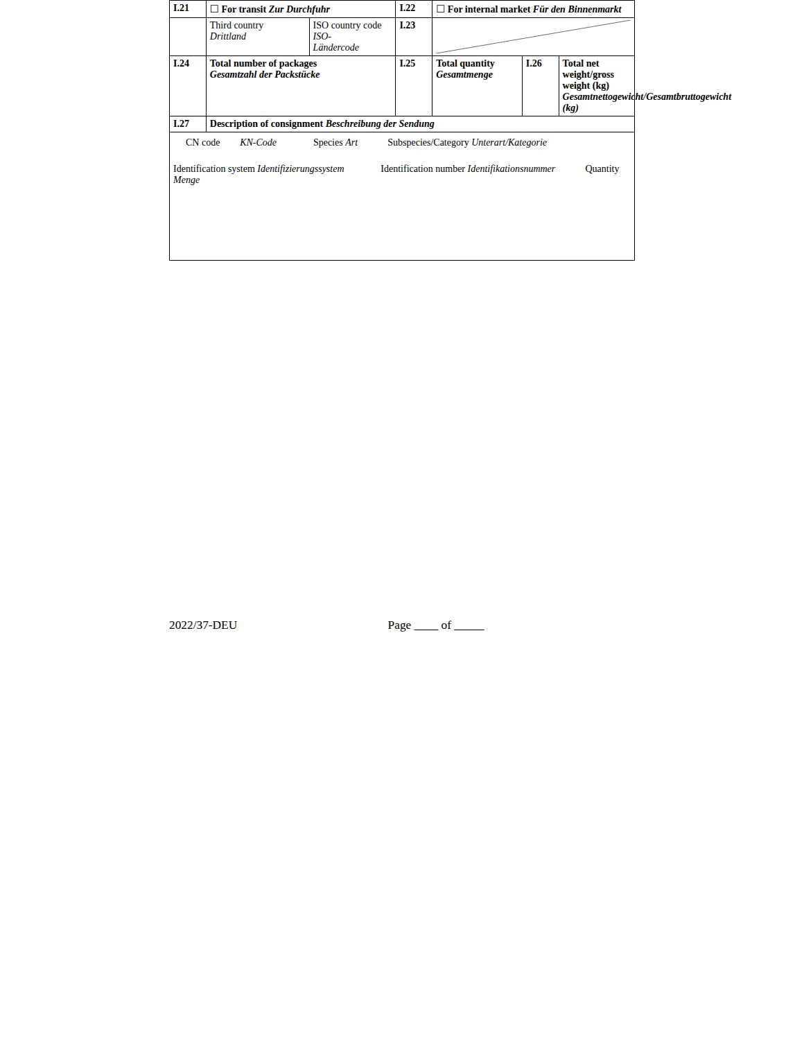| I.21 | ☐ For transit Zur Durchfuhr | I.22 | ☐ For internal market Für den Binnenmarkt |
| | Third country Drittland | ISO country code ISO- Ländercode | I.23 | |
| I.24 | Total number of packages Gesamtzahl der Packstücke | I.25 | Total quantity Gesamtmenge | I.26 | Total net weight/gross weight (kg) Gesamtnettogewicht/Gesamtbruttogewicht (kg) |
| I.27 | Description of consignment Beschreibung der Sendung |
| CN code KN-Code Species Art Subspecies/Category Unterart/Kategorie Identification system Identifizierungssystem Identification number Identifikationsnummer Quantity Menge |
2022/37-DEU
Page ____ of _____